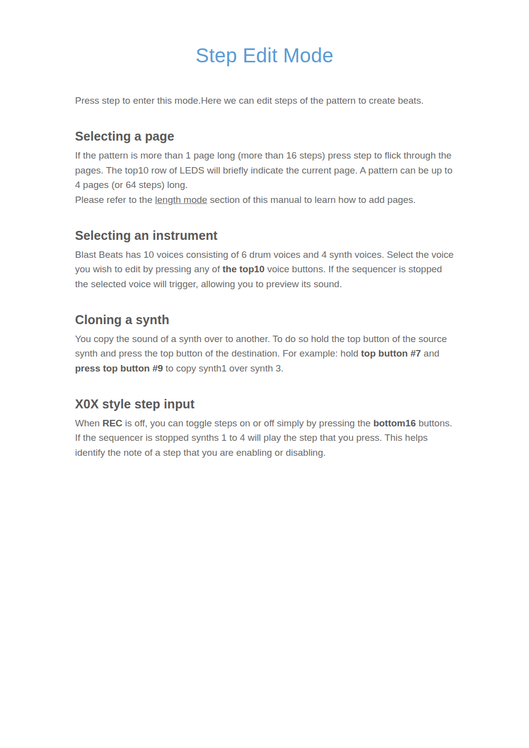Step Edit Mode
Press step to enter this mode.Here we can edit steps of the pattern to create beats.
Selecting a page
If the pattern is more than 1 page long (more than 16 steps) press step to flick through the pages. The top10 row of LEDS will briefly indicate the current page. A pattern can be up to 4 pages (or 64 steps) long.
Please refer to the length mode section of this manual to learn how to add pages.
Selecting an instrument
Blast Beats has 10 voices consisting of 6 drum voices and 4 synth voices. Select the voice you wish to edit by pressing any of the top10 voice buttons. If the sequencer is stopped the selected voice will trigger, allowing you to preview its sound.
Cloning a synth
You copy the sound of a synth over to another. To do so hold the top button of the source synth and press the top button of the destination. For example: hold top button #7 and press top button #9 to copy synth1 over synth 3.
X0X style step input
When REC is off, you can toggle steps on or off simply by pressing the bottom16 buttons. If the sequencer is stopped synths 1 to 4 will play the step that you press. This helps identify the note of a step that you are enabling or disabling.